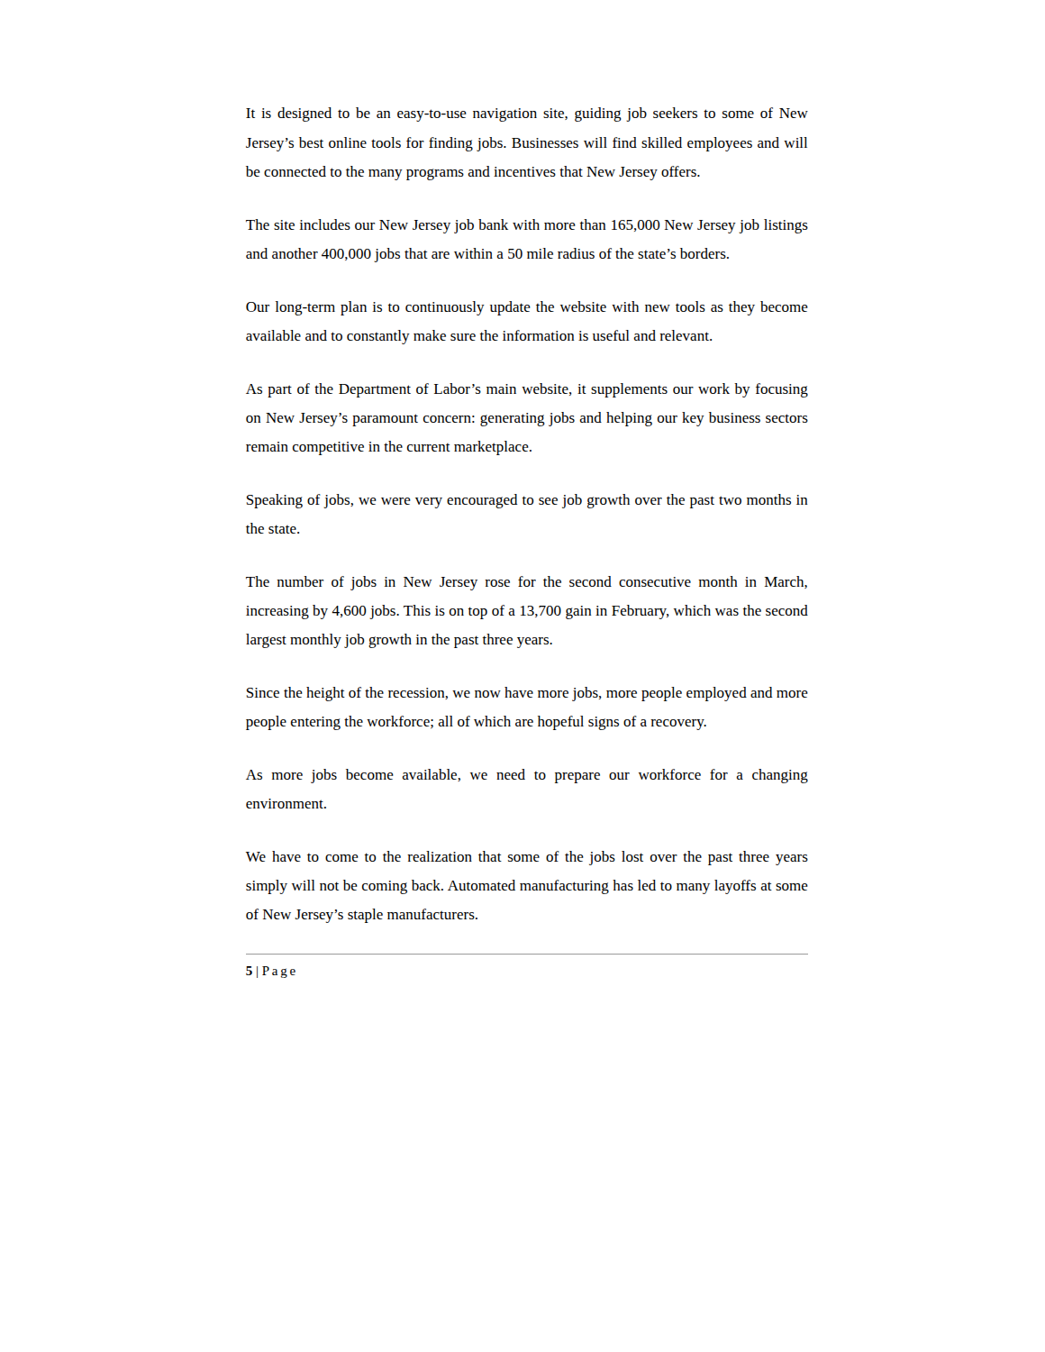It is designed to be an easy-to-use navigation site, guiding job seekers to some of New Jersey’s best online tools for finding jobs. Businesses will find skilled employees and will be connected to the many programs and incentives that New Jersey offers.
The site includes our New Jersey job bank with more than 165,000 New Jersey job listings and another 400,000 jobs that are within a 50 mile radius of the state’s borders.
Our long-term plan is to continuously update the website with new tools as they become available and to constantly make sure the information is useful and relevant.
As part of the Department of Labor’s main website, it supplements our work by focusing on New Jersey’s paramount concern: generating jobs and helping our key business sectors remain competitive in the current marketplace.
Speaking of jobs, we were very encouraged to see job growth over the past two months in the state.
The number of jobs in New Jersey rose for the second consecutive month in March, increasing by 4,600 jobs. This is on top of a 13,700 gain in February, which was the second largest monthly job growth in the past three years.
Since the height of the recession, we now have more jobs, more people employed and more people entering the workforce; all of which are hopeful signs of a recovery.
As more jobs become available, we need to prepare our workforce for a changing environment.
We have to come to the realization that some of the jobs lost over the past three years simply will not be coming back. Automated manufacturing has led to many layoffs at some of New Jersey’s staple manufacturers.
5 | Page